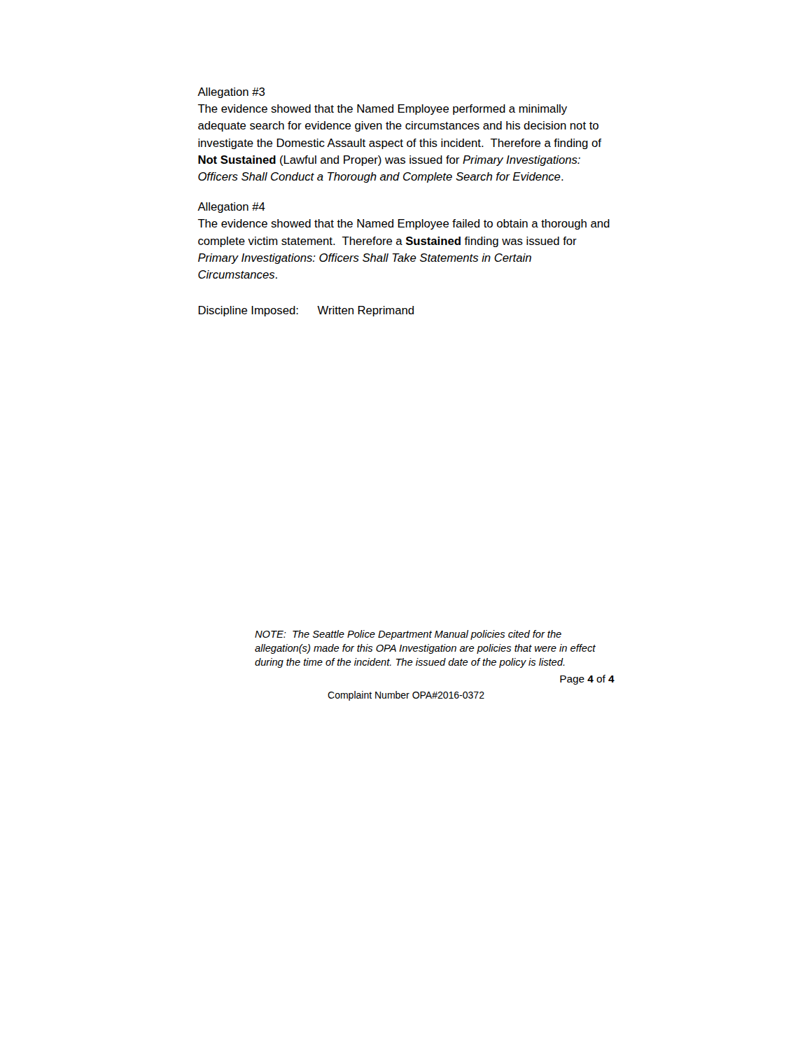Allegation #3
The evidence showed that the Named Employee performed a minimally adequate search for evidence given the circumstances and his decision not to investigate the Domestic Assault aspect of this incident. Therefore a finding of Not Sustained (Lawful and Proper) was issued for Primary Investigations: Officers Shall Conduct a Thorough and Complete Search for Evidence.
Allegation #4
The evidence showed that the Named Employee failed to obtain a thorough and complete victim statement. Therefore a Sustained finding was issued for Primary Investigations: Officers Shall Take Statements in Certain Circumstances.
Discipline Imposed: Written Reprimand
NOTE: The Seattle Police Department Manual policies cited for the allegation(s) made for this OPA Investigation are policies that were in effect during the time of the incident. The issued date of the policy is listed.
Page 4 of 4
Complaint Number OPA#2016-0372